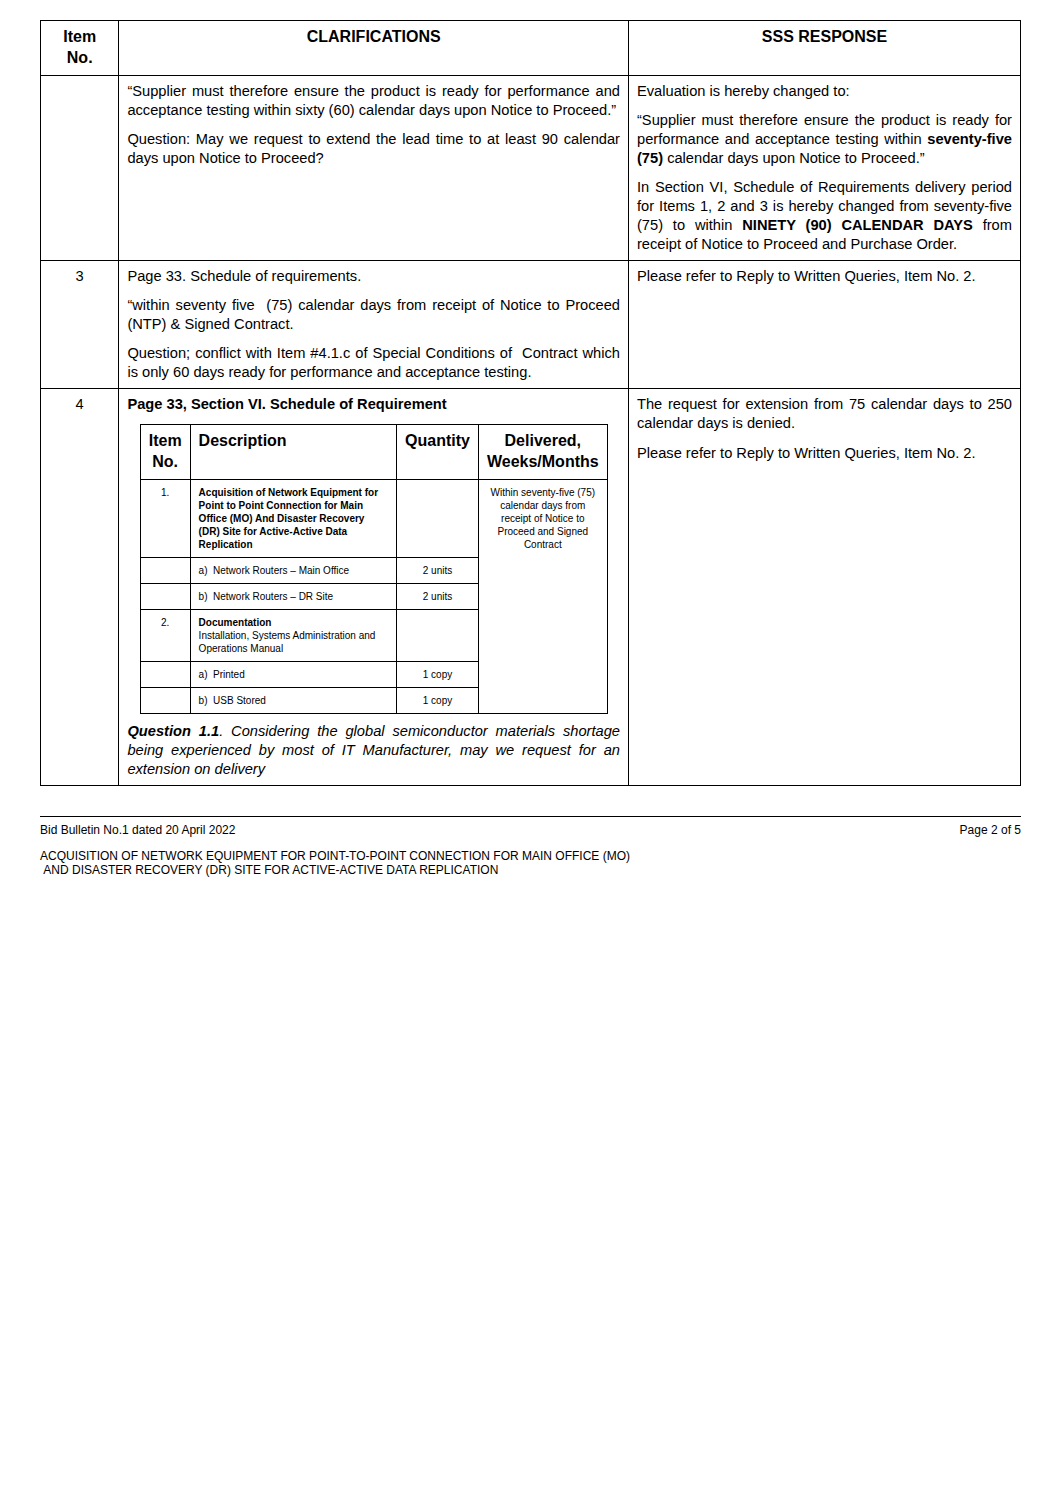| Item No. | CLARIFICATIONS | SSS RESPONSE |
| --- | --- | --- |
| | “Supplier must therefore ensure the product is ready for performance and acceptance testing within sixty (60) calendar days upon Notice to Proceed.” Question: May we request to extend the lead time to at least 90 calendar days upon Notice to Proceed? | Evaluation is hereby changed to: “Supplier must therefore ensure the product is ready for performance and acceptance testing within seventy-five (75) calendar days upon Notice to Proceed.” In Section VI, Schedule of Requirements delivery period for Items 1, 2 and 3 is hereby changed from seventy-five (75) to within NINETY (90) CALENDAR DAYS from receipt of Notice to Proceed and Purchase Order. |
| 3 | Page 33. Schedule of requirements. “within seventy five (75) calendar days from receipt of Notice to Proceed (NTP) & Signed Contract. Question; conflict with Item #4.1.c of Special Conditions of Contract which is only 60 days ready for performance and acceptance testing. | Please refer to Reply to Written Queries, Item No. 2. |
| 4 | Page 33, Section VI. Schedule of Requirement / Item No. / Description / Quantity / Delivered, Weeks/Months / / --- / --- / --- / --- / / 1. / Acquisition of Network Equipment for Point to Point Connection for Main Office (MO) And Disaster Recovery (DR) Site for Active-Active Data Replication / / Within seventy-five (75) calendar days from receipt of Notice to Proceed and Signed Contract / / / a) Network Routers – Main Office / 2 units / / / b) Network Routers – DR Site / 2 units / / 2. / Documentation Installation, Systems Administration and Operations Manual / / / / a) Printed / 1 copy / / / b) USB Stored / 1 copy / Question 1.1 . Considering the global semiconductor materials shortage being experienced by most of IT Manufacturer, may we request for an extension on delivery | The request for extension from 75 calendar days to 250 calendar days is denied. Please refer to Reply to Written Queries, Item No. 2. |
Bid Bulletin No.1 dated 20 April 2022 Page 2 of 5
ACQUISITION OF NETWORK EQUIPMENT FOR POINT-TO-POINT CONNECTION FOR MAIN OFFICE (MO)
AND DISASTER RECOVERY (DR) SITE FOR ACTIVE-ACTIVE DATA REPLICATION